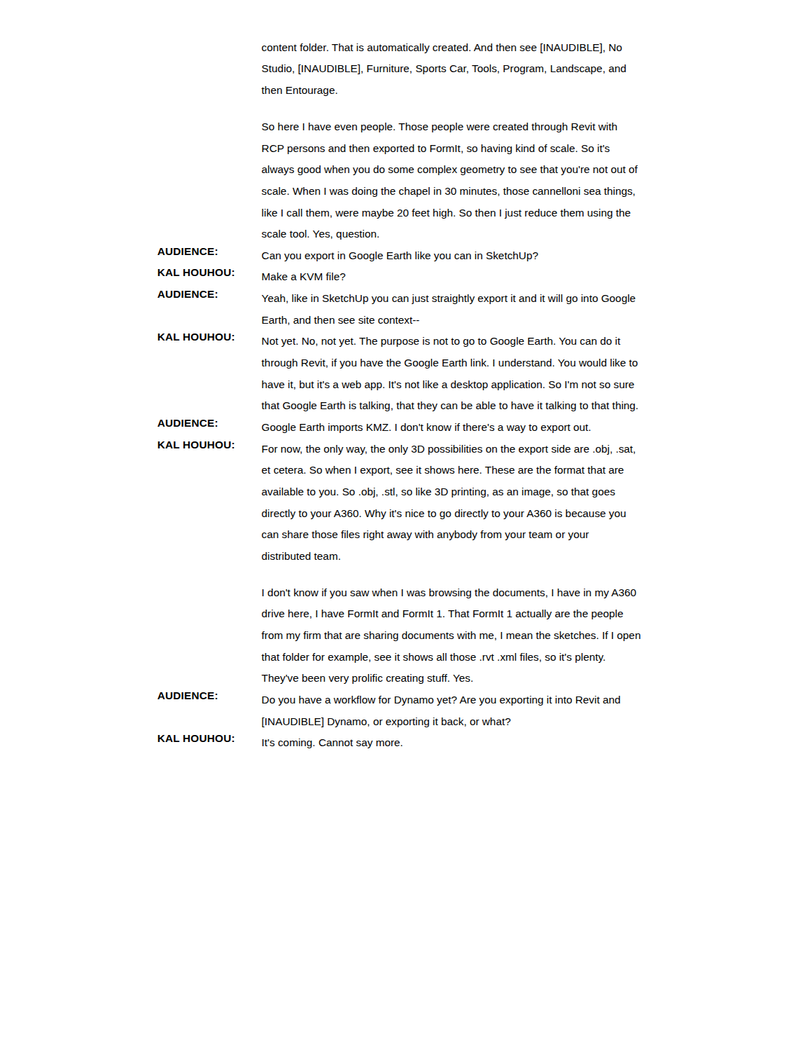| | content folder. That is automatically created. And then see [INAUDIBLE], No Studio, [INAUDIBLE], Furniture, Sports Car, Tools, Program, Landscape, and then Entourage. So here I have even people. Those people were created through Revit with RCP persons and then exported to FormIt, so having kind of scale. So it's always good when you do some complex geometry to see that you're not out of scale. When I was doing the chapel in 30 minutes, those cannelloni sea things, like I call them, were maybe 20 feet high. So then I just reduce them using the scale tool. Yes, question. |
| AUDIENCE: | Can you export in Google Earth like you can in SketchUp? |
| KAL HOUHOU: | Make a KVM file? |
| AUDIENCE: | Yeah, like in SketchUp you can just straightly export it and it will go into Google Earth, and then see site context-- |
| KAL HOUHOU: | Not yet. No, not yet. The purpose is not to go to Google Earth. You can do it through Revit, if you have the Google Earth link. I understand. You would like to have it, but it's a web app. It's not like a desktop application. So I'm not so sure that Google Earth is talking, that they can be able to have it talking to that thing. |
| AUDIENCE: | Google Earth imports KMZ. I don't know if there's a way to export out. |
| KAL HOUHOU: | For now, the only way, the only 3D possibilities on the export side are .obj, .sat, et cetera. So when I export, see it shows here. These are the format that are available to you. So .obj, .stl, so like 3D printing, as an image, so that goes directly to your A360. Why it's nice to go directly to your A360 is because you can share those files right away with anybody from your team or your distributed team. I don't know if you saw when I was browsing the documents, I have in my A360 drive here, I have FormIt and FormIt 1. That FormIt 1 actually are the people from my firm that are sharing documents with me, I mean the sketches. If I open that folder for example, see it shows all those .rvt .xml files, so it's plenty. They've been very prolific creating stuff. Yes. |
| AUDIENCE: | Do you have a workflow for Dynamo yet? Are you exporting it into Revit and [INAUDIBLE] Dynamo, or exporting it back, or what? |
| KAL HOUHOU: | It's coming. Cannot say more. |